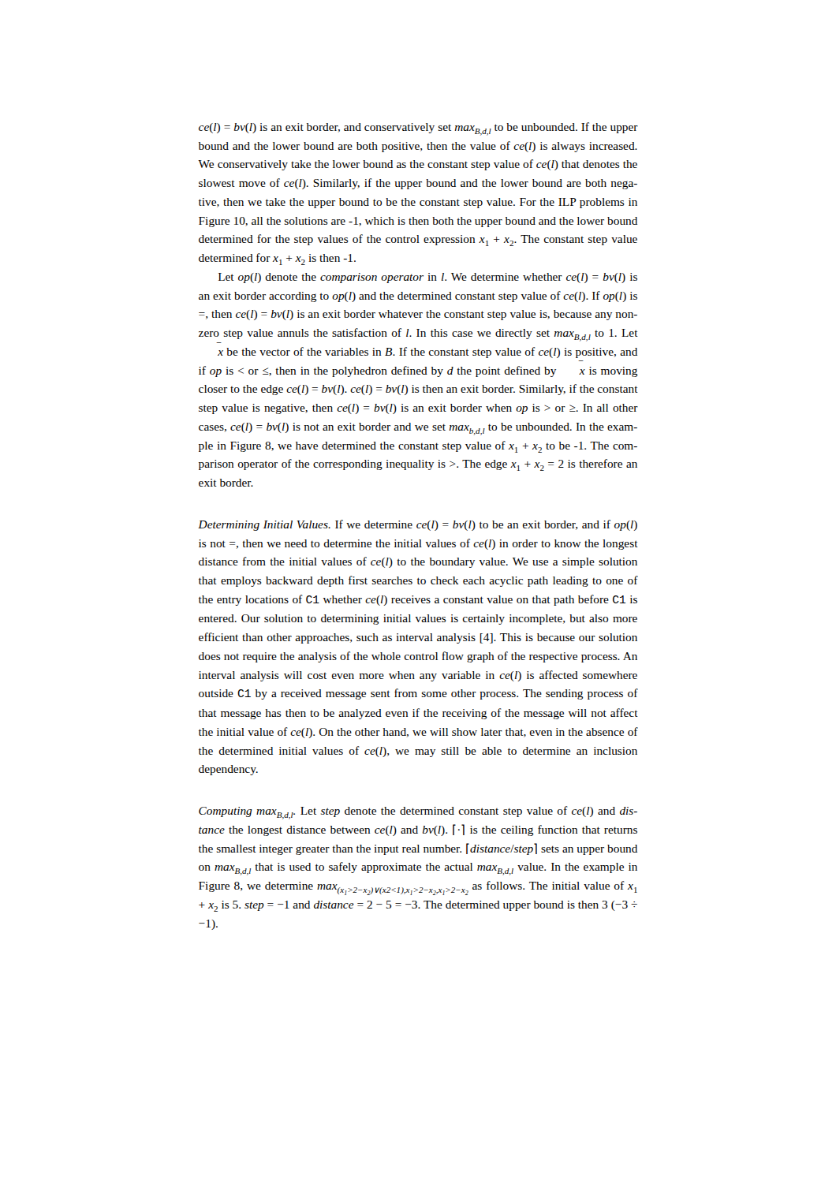ce(l) = bv(l) is an exit border, and conservatively set maxB,d,l to be unbounded. If the upper bound and the lower bound are both positive, then the value of ce(l) is always increased. We conservatively take the lower bound as the constant step value of ce(l) that denotes the slowest move of ce(l). Similarly, if the upper bound and the lower bound are both negative, then we take the upper bound to be the constant step value. For the ILP problems in Figure 10, all the solutions are -1, which is then both the upper bound and the lower bound determined for the step values of the control expression x1 + x2. The constant step value determined for x1 + x2 is then -1.
Let op(l) denote the comparison operator in l. We determine whether ce(l) = bv(l) is an exit border according to op(l) and the determined constant step value of ce(l). If op(l) is =, then ce(l) = bv(l) is an exit border whatever the constant step value is, because any nonzero step value annuls the satisfaction of l. In this case we directly set maxB,d,l to 1. Let x be the vector of the variables in B. If the constant step value of ce(l) is positive, and if op is < or ≤, then in the polyhedron defined by d the point defined by x is moving closer to the edge ce(l) = bv(l). ce(l) = bv(l) is then an exit border. Similarly, if the constant step value is negative, then ce(l) = bv(l) is an exit border when op is > or ≥. In all other cases, ce(l) = bv(l) is not an exit border and we set maxb,d,l to be unbounded. In the example in Figure 8, we have determined the constant step value of x1 + x2 to be -1. The comparison operator of the corresponding inequality is >. The edge x1 + x2 = 2 is therefore an exit border.
Determining Initial Values. If we determine ce(l) = bv(l) to be an exit border, and if op(l) is not =, then we need to determine the initial values of ce(l) in order to know the longest distance from the initial values of ce(l) to the boundary value. We use a simple solution that employs backward depth first searches to check each acyclic path leading to one of the entry locations of C1 whether ce(l) receives a constant value on that path before C1 is entered. Our solution to determining initial values is certainly incomplete, but also more efficient than other approaches, such as interval analysis [4]. This is because our solution does not require the analysis of the whole control flow graph of the respective process. An interval analysis will cost even more when any variable in ce(l) is affected somewhere outside C1 by a received message sent from some other process. The sending process of that message has then to be analyzed even if the receiving of the message will not affect the initial value of ce(l). On the other hand, we will show later that, even in the absence of the determined initial values of ce(l), we may still be able to determine an inclusion dependency.
Computing maxB,d,l. Let step denote the determined constant step value of ce(l) and distance the longest distance between ce(l) and bv(l). ⌈·⌉ is the ceiling function that returns the smallest integer greater than the input real number. ⌈distance/step⌉ sets an upper bound on maxB,d,l that is used to safely approximate the actual maxB,d,l value. In the example in Figure 8, we determine max(x1>2−x2)∨(x2<1),x1>2−x2,x1>2−x2 as follows. The initial value of x1 + x2 is 5. step = −1 and distance = 2 − 5 = −3. The determined upper bound is then 3 (−3 ÷ −1).